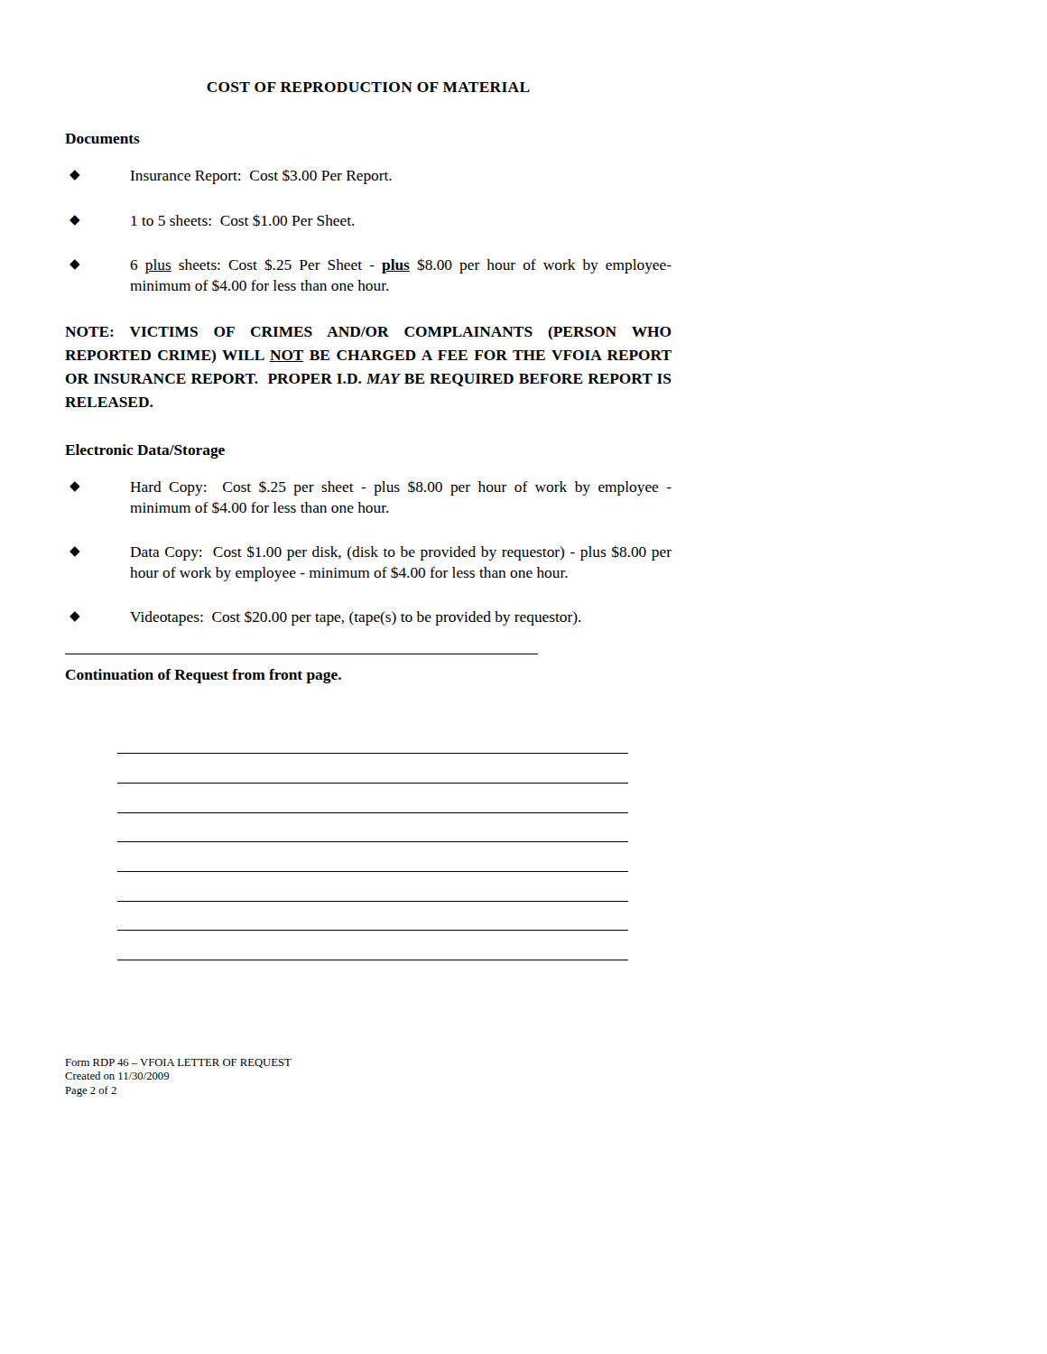COST OF REPRODUCTION OF MATERIAL
Documents
Insurance Report: Cost $3.00 Per Report.
1 to 5 sheets: Cost $1.00 Per Sheet.
6 plus sheets: Cost $.25 Per Sheet - plus $8.00 per hour of work by employee-minimum of $4.00 for less than one hour.
NOTE: VICTIMS OF CRIMES AND/OR COMPLAINANTS (PERSON WHO REPORTED CRIME) WILL NOT BE CHARGED A FEE FOR THE VFOIA REPORT OR INSURANCE REPORT. PROPER I.D. MAY BE REQUIRED BEFORE REPORT IS RELEASED.
Electronic Data/Storage
Hard Copy: Cost $.25 per sheet - plus $8.00 per hour of work by employee - minimum of $4.00 for less than one hour.
Data Copy: Cost $1.00 per disk, (disk to be provided by requestor) - plus $8.00 per hour of work by employee - minimum of $4.00 for less than one hour.
Videotapes: Cost $20.00 per tape, (tape(s) to be provided by requestor).
Continuation of Request from front page.
Form RDP 46 – VFOIA LETTER OF REQUEST
Created on 11/30/2009
Page 2 of 2